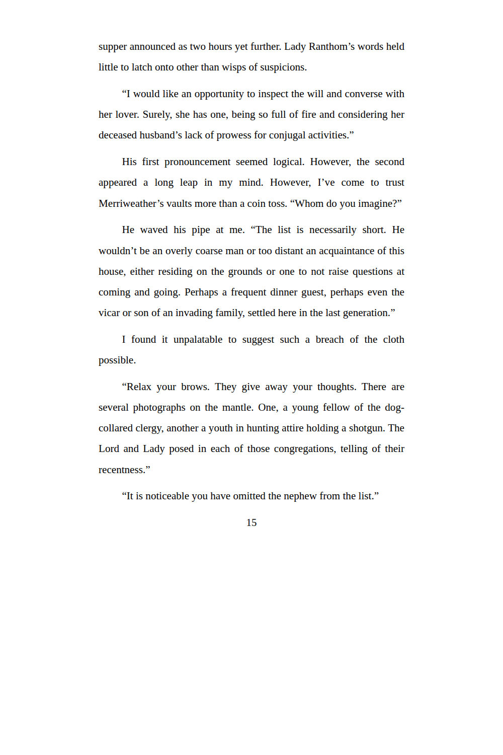supper announced as two hours yet further. Lady Ranthom’s words held little to latch onto other than wisps of suspicions.
“I would like an opportunity to inspect the will and converse with her lover. Surely, she has one, being so full of fire and considering her deceased husband’s lack of prowess for conjugal activities.”
His first pronouncement seemed logical. However, the second appeared a long leap in my mind. However, I’ve come to trust Merriweather’s vaults more than a coin toss. “Whom do you imagine?”
He waved his pipe at me. “The list is necessarily short. He wouldn’t be an overly coarse man or too distant an acquaintance of this house, either residing on the grounds or one to not raise questions at coming and going. Perhaps a frequent dinner guest, perhaps even the vicar or son of an invading family, settled here in the last generation.”
I found it unpalatable to suggest such a breach of the cloth possible.
“Relax your brows. They give away your thoughts. There are several photographs on the mantle. One, a young fellow of the dog-collared clergy, another a youth in hunting attire holding a shotgun. The Lord and Lady posed in each of those congregations, telling of their recentness.”
“It is noticeable you have omitted the nephew from the list.”
15